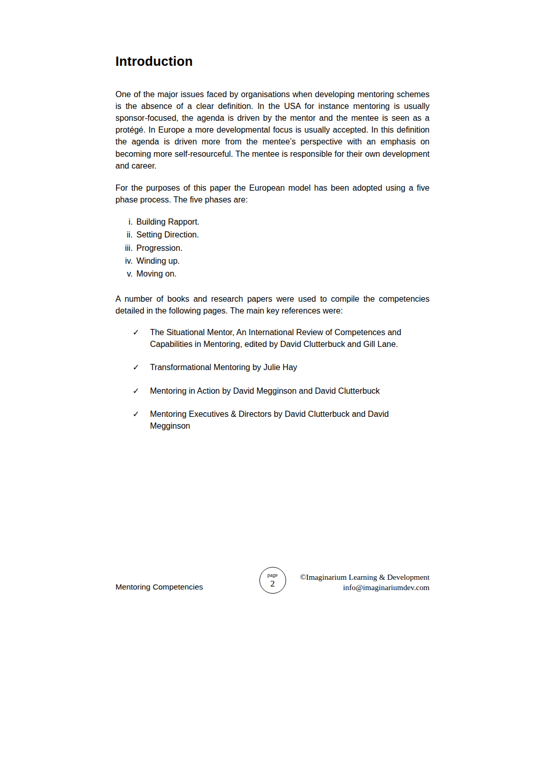Introduction
One of the major issues faced by organisations when developing mentoring schemes is the absence of a clear definition. In the USA for instance mentoring is usually sponsor-focused, the agenda is driven by the mentor and the mentee is seen as a protégé. In Europe a more developmental focus is usually accepted. In this definition the agenda is driven more from the mentee’s perspective with an emphasis on becoming more self-resourceful. The mentee is responsible for their own development and career.
For the purposes of this paper the European model has been adopted using a five phase process. The five phases are:
Building Rapport.
Setting Direction.
Progression.
Winding up.
Moving on.
A number of books and research papers were used to compile the competencies detailed in the following pages. The main key references were:
The Situational Mentor, An International Review of Competences and Capabilities in Mentoring, edited by David Clutterbuck and Gill Lane.
Transformational Mentoring by Julie Hay
Mentoring in Action by David Megginson and David Clutterbuck
Mentoring Executives & Directors by David Clutterbuck and David Megginson
Mentoring Competencies
page2
©Imaginarium Learning & Development
info@imaginariumdev.com